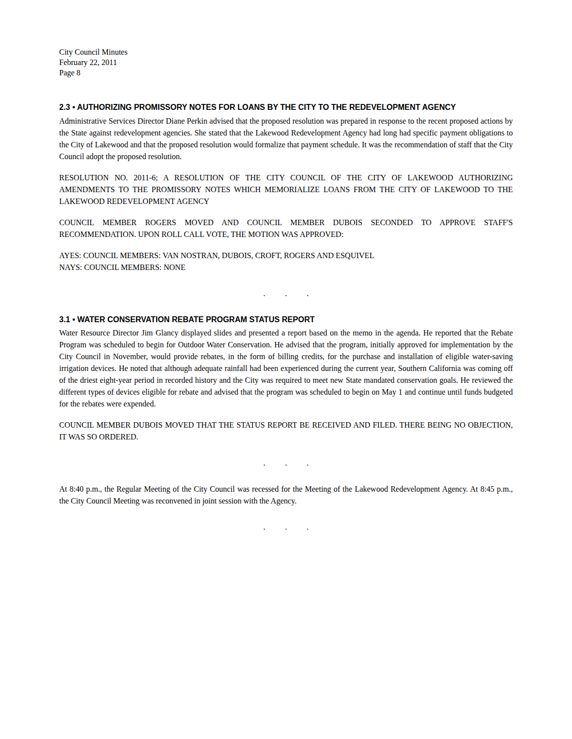City Council Minutes
February 22, 2011
Page 8
2.3 • AUTHORIZING PROMISSORY NOTES FOR LOANS BY THE CITY TO THE REDEVELOPMENT AGENCY
Administrative Services Director Diane Perkin advised that the proposed resolution was prepared in response to the recent proposed actions by the State against redevelopment agencies. She stated that the Lakewood Redevelopment Agency had long had specific payment obligations to the City of Lakewood and that the proposed resolution would formalize that payment schedule. It was the recommendation of staff that the City Council adopt the proposed resolution.
Resolution No. 2011-6; A Resolution of the City Council of the City of Lakewood authorizing amendments to the promissory notes which memorialize loans from the City of Lakewood to the Lakewood Redevelopment Agency
Council Member Rogers moved and Council Member DuBois seconded to approve staff's recommendation. Upon roll call vote, the motion was approved:
AYES: COUNCIL MEMBERS: Van Nostran, DuBois, Croft, Rogers and Esquivel
NAYS: COUNCIL MEMBERS: None
...
3.1 • WATER CONSERVATION REBATE PROGRAM STATUS REPORT
Water Resource Director Jim Glancy displayed slides and presented a report based on the memo in the agenda. He reported that the Rebate Program was scheduled to begin for Outdoor Water Conservation. He advised that the program, initially approved for implementation by the City Council in November, would provide rebates, in the form of billing credits, for the purchase and installation of eligible water-saving irrigation devices. He noted that although adequate rainfall had been experienced during the current year, Southern California was coming off of the driest eight-year period in recorded history and the City was required to meet new State mandated conservation goals. He reviewed the different types of devices eligible for rebate and advised that the program was scheduled to begin on May 1 and continue until funds budgeted for the rebates were expended.
Council Member DuBois moved that the status report be received and filed. There being no objection, it was so ordered.
...
At 8:40 p.m., the Regular Meeting of the City Council was recessed for the Meeting of the Lakewood Redevelopment Agency. At 8:45 p.m., the City Council Meeting was reconvened in joint session with the Agency.
...